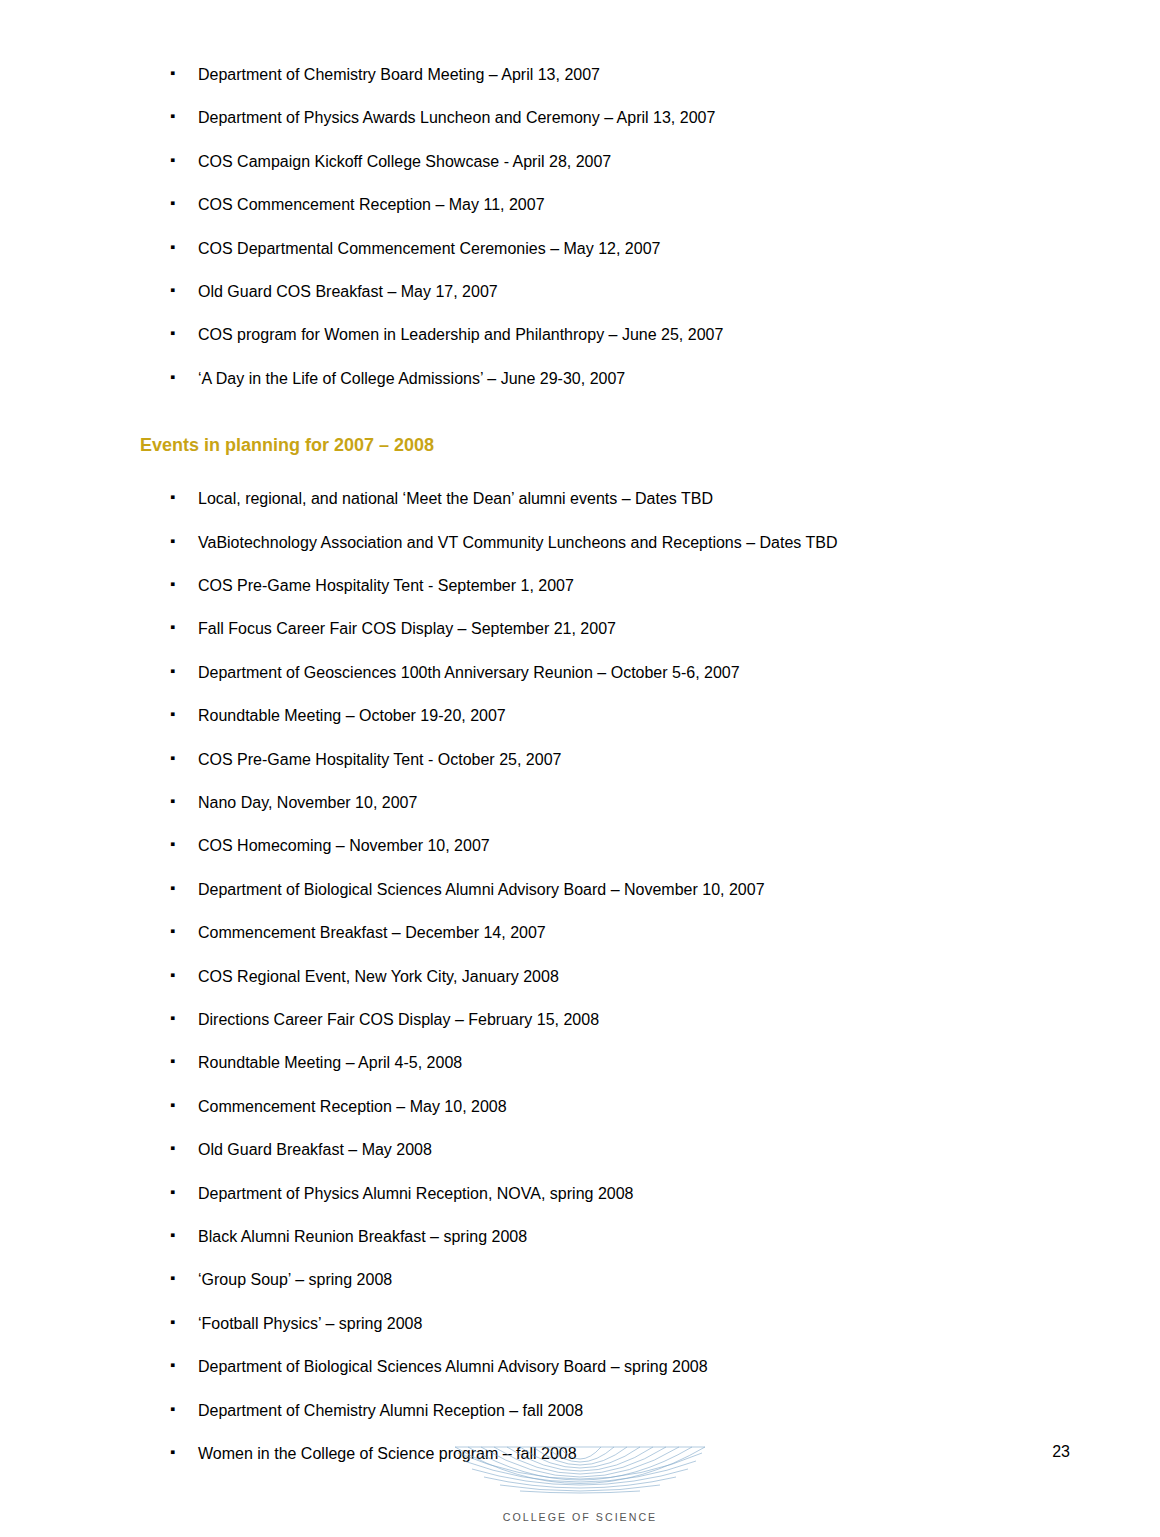Department of Chemistry Board Meeting – April 13, 2007
Department of Physics Awards Luncheon and Ceremony – April 13, 2007
COS Campaign Kickoff College Showcase - April 28, 2007
COS Commencement Reception – May 11, 2007
COS Departmental Commencement Ceremonies – May 12, 2007
Old Guard COS Breakfast – May 17, 2007
COS program for Women in Leadership and Philanthropy – June 25, 2007
‘A Day in the Life of College Admissions’ – June 29-30, 2007
Events in planning for 2007 – 2008
Local, regional, and national ‘Meet the Dean’ alumni events – Dates TBD
VaBiotechnology Association and VT Community Luncheons and Receptions – Dates TBD
COS Pre-Game Hospitality Tent - September 1, 2007
Fall Focus Career Fair COS Display – September 21, 2007
Department of Geosciences 100th Anniversary Reunion – October 5-6, 2007
Roundtable Meeting – October 19-20, 2007
COS Pre-Game Hospitality Tent - October 25, 2007
Nano Day, November 10, 2007
COS Homecoming – November 10, 2007
Department of Biological Sciences Alumni Advisory Board – November 10, 2007
Commencement Breakfast – December 14, 2007
COS Regional Event, New York City, January 2008
Directions Career Fair COS Display – February 15, 2008
Roundtable Meeting – April 4-5, 2008
Commencement Reception – May 10, 2008
Old Guard Breakfast – May 2008
Department of Physics Alumni Reception, NOVA, spring 2008
Black Alumni Reunion Breakfast – spring 2008
‘Group Soup’ – spring 2008
‘Football Physics’ – spring 2008
Department of Biological Sciences Alumni Advisory Board – spring 2008
Department of Chemistry Alumni Reception – fall 2008
Women in the College of Science program – fall 2008
23
COLLEGE OF SCIENCE